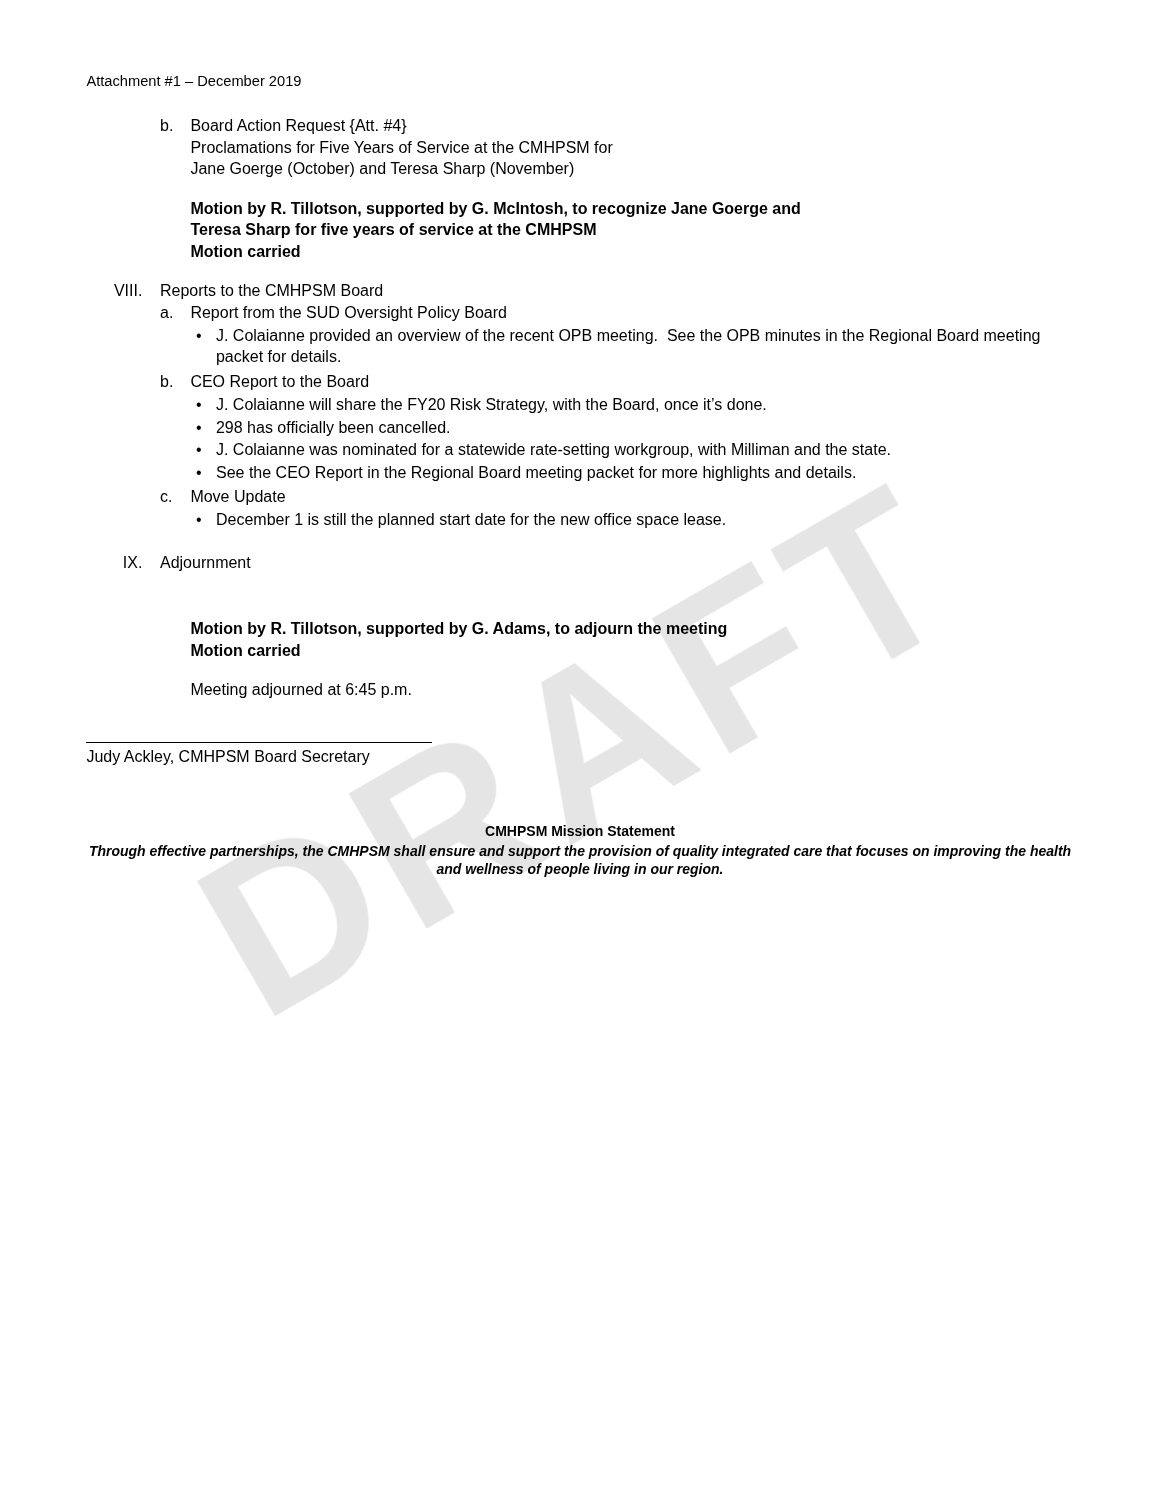DRAFT
Attachment #1 – December 2019
b. Board Action Request {Att. #4}
Proclamations for Five Years of Service at the CMHPSM for
Jane Goerge (October) and Teresa Sharp (November)
Motion by R. Tillotson, supported by G. McIntosh, to recognize Jane Goerge and
Teresa Sharp for five years of service at the CMHPSM
Motion carried
VIII. Reports to the CMHPSM Board
a. Report from the SUD Oversight Policy Board
• J. Colaianne provided an overview of the recent OPB meeting. See the OPB minutes in the Regional Board meeting packet for details.
b. CEO Report to the Board
• J. Colaianne will share the FY20 Risk Strategy, with the Board, once it’s done.
• 298 has officially been cancelled.
• J. Colaianne was nominated for a statewide rate-setting workgroup, with Milliman and the state.
• See the CEO Report in the Regional Board meeting packet for more highlights and details.
c. Move Update
• December 1 is still the planned start date for the new office space lease.
IX. Adjournment
Motion by R. Tillotson, supported by G. Adams, to adjourn the meeting
Motion carried
Meeting adjourned at 6:45 p.m.
Judy Ackley, CMHPSM Board Secretary
CMHPSM Mission Statement
Through effective partnerships, the CMHPSM shall ensure and support the provision of quality integrated care that focuses on improving the health and wellness of people living in our region.